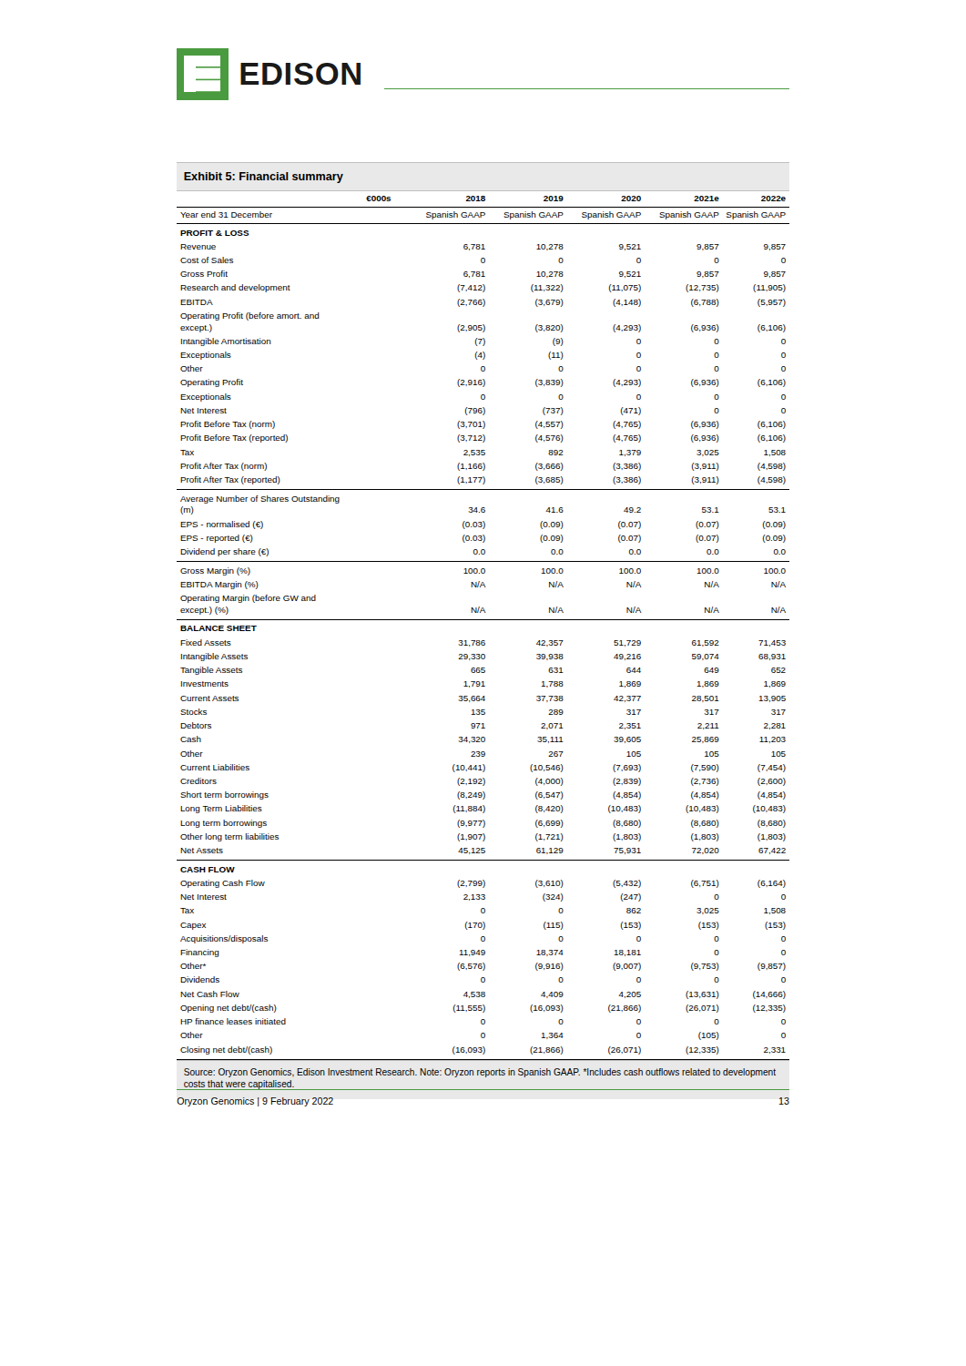EDISON
Exhibit 5: Financial summary
| | €000s | 2018 | 2019 | 2020 | 2021e | 2022e |
| Year end 31 December | | Spanish GAAP | Spanish GAAP | Spanish GAAP | Spanish GAAP | Spanish GAAP |
| PROFIT & LOSS | | | | | | |
| Revenue | | 6,781 | 10,278 | 9,521 | 9,857 | 9,857 |
| Cost of Sales | | 0 | 0 | 0 | 0 | 0 |
| Gross Profit | | 6,781 | 10,278 | 9,521 | 9,857 | 9,857 |
| Research and development | | (7,412) | (11,322) | (11,075) | (12,735) | (11,905) |
| EBITDA | | (2,766) | (3,679) | (4,148) | (6,788) | (5,957) |
| Operating Profit (before amort. and except.) | | (2,905) | (3,820) | (4,293) | (6,936) | (6,106) |
| Intangible Amortisation | | (7) | (9) | 0 | 0 | 0 |
| Exceptionals | | (4) | (11) | 0 | 0 | 0 |
| Other | | 0 | 0 | 0 | 0 | 0 |
| Operating Profit | | (2,916) | (3,839) | (4,293) | (6,936) | (6,106) |
| Exceptionals | | 0 | 0 | 0 | 0 | 0 |
| Net Interest | | (796) | (737) | (471) | 0 | 0 |
| Profit Before Tax (norm) | | (3,701) | (4,557) | (4,765) | (6,936) | (6,106) |
| Profit Before Tax (reported) | | (3,712) | (4,576) | (4,765) | (6,936) | (6,106) |
| Tax | | 2,535 | 892 | 1,379 | 3,025 | 1,508 |
| Profit After Tax (norm) | | (1,166) | (3,666) | (3,386) | (3,911) | (4,598) |
| Profit After Tax (reported) | | (1,177) | (3,685) | (3,386) | (3,911) | (4,598) |
| Average Number of Shares Outstanding (m) | | 34.6 | 41.6 | 49.2 | 53.1 | 53.1 |
| EPS - normalised (€) | | (0.03) | (0.09) | (0.07) | (0.07) | (0.09) |
| EPS - reported (€) | | (0.03) | (0.09) | (0.07) | (0.07) | (0.09) |
| Dividend per share (€) | | 0.0 | 0.0 | 0.0 | 0.0 | 0.0 |
| Gross Margin (%) | | 100.0 | 100.0 | 100.0 | 100.0 | 100.0 |
| EBITDA Margin (%) | | N/A | N/A | N/A | N/A | N/A |
| Operating Margin (before GW and except.) (%) | | N/A | N/A | N/A | N/A | N/A |
| BALANCE SHEET | | | | | | |
| Fixed Assets | | 31,786 | 42,357 | 51,729 | 61,592 | 71,453 |
| Intangible Assets | | 29,330 | 39,938 | 49,216 | 59,074 | 68,931 |
| Tangible Assets | | 665 | 631 | 644 | 649 | 652 |
| Investments | | 1,791 | 1,788 | 1,869 | 1,869 | 1,869 |
| Current Assets | | 35,664 | 37,738 | 42,377 | 28,501 | 13,905 |
| Stocks | | 135 | 289 | 317 | 317 | 317 |
| Debtors | | 971 | 2,071 | 2,351 | 2,211 | 2,281 |
| Cash | | 34,320 | 35,111 | 39,605 | 25,869 | 11,203 |
| Other | | 239 | 267 | 105 | 105 | 105 |
| Current Liabilities | | (10,441) | (10,546) | (7,693) | (7,590) | (7,454) |
| Creditors | | (2,192) | (4,000) | (2,839) | (2,736) | (2,600) |
| Short term borrowings | | (8,249) | (6,547) | (4,854) | (4,854) | (4,854) |
| Long Term Liabilities | | (11,884) | (8,420) | (10,483) | (10,483) | (10,483) |
| Long term borrowings | | (9,977) | (6,699) | (8,680) | (8,680) | (8,680) |
| Other long term liabilities | | (1,907) | (1,721) | (1,803) | (1,803) | (1,803) |
| Net Assets | | 45,125 | 61,129 | 75,931 | 72,020 | 67,422 |
| CASH FLOW | | | | | | |
| Operating Cash Flow | | (2,799) | (3,610) | (5,432) | (6,751) | (6,164) |
| Net Interest | | 2,133 | (324) | (247) | 0 | 0 |
| Tax | | 0 | 0 | 862 | 3,025 | 1,508 |
| Capex | | (170) | (115) | (153) | (153) | (153) |
| Acquisitions/disposals | | 0 | 0 | 0 | 0 | 0 |
| Financing | | 11,949 | 18,374 | 18,181 | 0 | 0 |
| Other* | | (6,576) | (9,916) | (9,007) | (9,753) | (9,857) |
| Dividends | | 0 | 0 | 0 | 0 | 0 |
| Net Cash Flow | | 4,538 | 4,409 | 4,205 | (13,631) | (14,666) |
| Opening net debt/(cash) | | (11,555) | (16,093) | (21,866) | (26,071) | (12,335) |
| HP finance leases initiated | | 0 | 0 | 0 | 0 | 0 |
| Other | | 0 | 1,364 | 0 | (105) | 0 |
| Closing net debt/(cash) | | (16,093) | (21,866) | (26,071) | (12,335) | 2,331 |
Source: Oryzon Genomics, Edison Investment Research. Note: Oryzon reports in Spanish GAAP. *Includes cash outflows related to development costs that were capitalised.
Oryzon Genomics | 9 February 2022
13